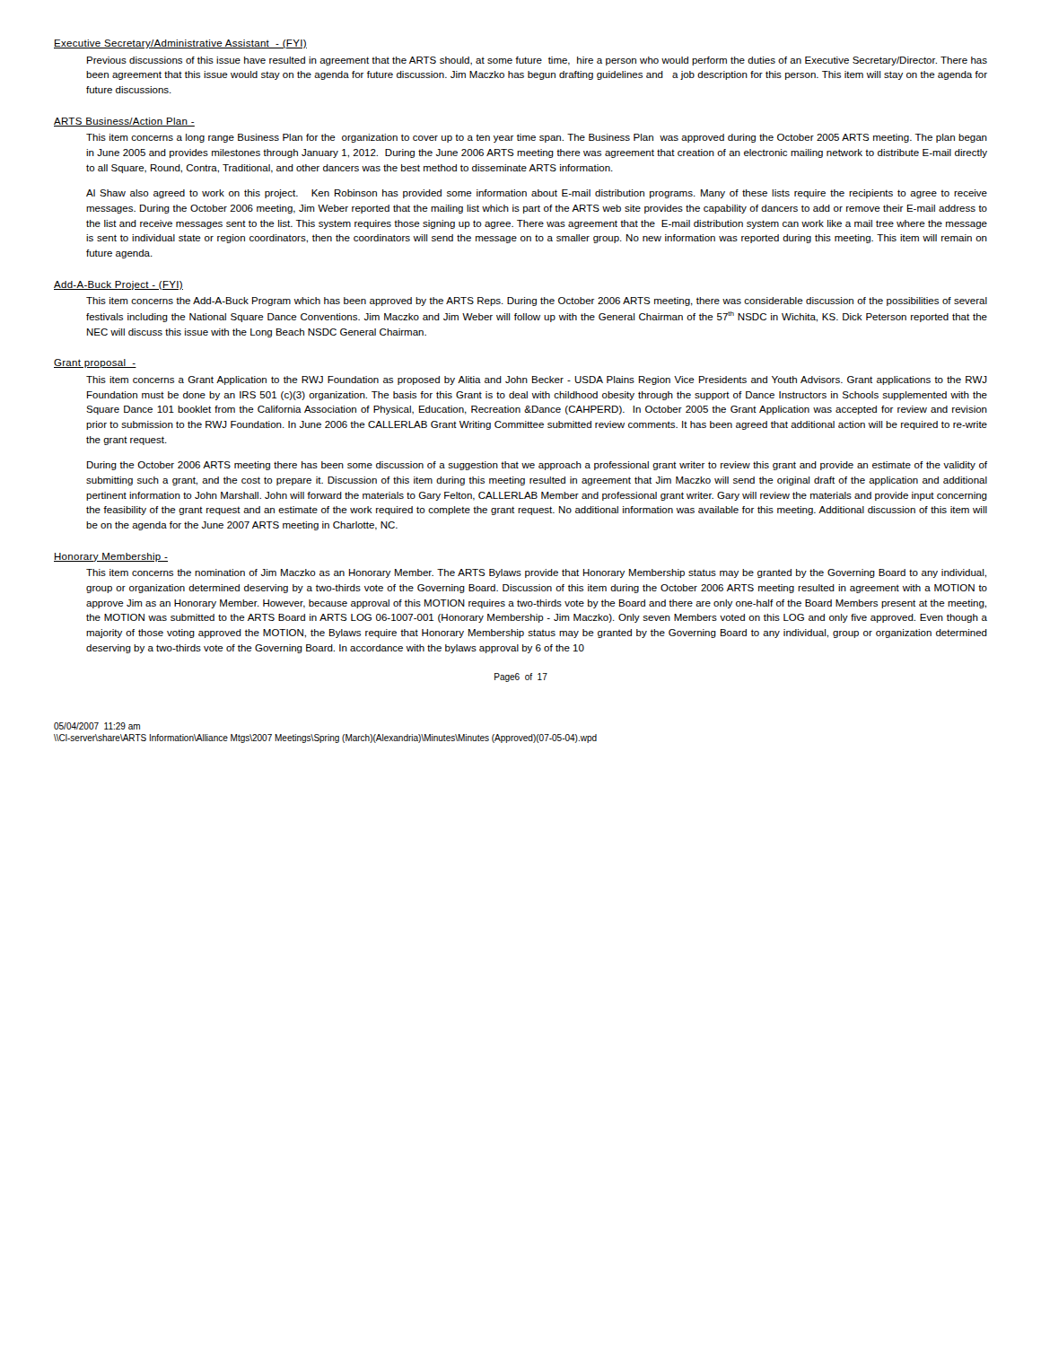Executive Secretary/Administrative Assistant - (FYI)
Previous discussions of this issue have resulted in agreement that the ARTS should, at some future time, hire a person who would perform the duties of an Executive Secretary/Director. There has been agreement that this issue would stay on the agenda for future discussion. Jim Maczko has begun drafting guidelines and a job description for this person. This item will stay on the agenda for future discussions.
ARTS Business/Action Plan -
This item concerns a long range Business Plan for the organization to cover up to a ten year time span. The Business Plan was approved during the October 2005 ARTS meeting. The plan began in June 2005 and provides milestones through January 1, 2012. During the June 2006 ARTS meeting there was agreement that creation of an electronic mailing network to distribute E-mail directly to all Square, Round, Contra, Traditional, and other dancers was the best method to disseminate ARTS information.
Al Shaw also agreed to work on this project. Ken Robinson has provided some information about E-mail distribution programs. Many of these lists require the recipients to agree to receive messages. During the October 2006 meeting, Jim Weber reported that the mailing list which is part of the ARTS web site provides the capability of dancers to add or remove their E-mail address to the list and receive messages sent to the list. This system requires those signing up to agree. There was agreement that the E-mail distribution system can work like a mail tree where the message is sent to individual state or region coordinators, then the coordinators will send the message on to a smaller group. No new information was reported during this meeting. This item will remain on future agenda.
Add-A-Buck Project - (FYI)
This item concerns the Add-A-Buck Program which has been approved by the ARTS Reps. During the October 2006 ARTS meeting, there was considerable discussion of the possibilities of several festivals including the National Square Dance Conventions. Jim Maczko and Jim Weber will follow up with the General Chairman of the 57th NSDC in Wichita, KS. Dick Peterson reported that the NEC will discuss this issue with the Long Beach NSDC General Chairman.
Grant proposal -
This item concerns a Grant Application to the RWJ Foundation as proposed by Alitia and John Becker - USDA Plains Region Vice Presidents and Youth Advisors. Grant applications to the RWJ Foundation must be done by an IRS 501 (c)(3) organization. The basis for this Grant is to deal with childhood obesity through the support of Dance Instructors in Schools supplemented with the Square Dance 101 booklet from the California Association of Physical, Education, Recreation &Dance (CAHPERD). In October 2005 the Grant Application was accepted for review and revision prior to submission to the RWJ Foundation. In June 2006 the CALLERLAB Grant Writing Committee submitted review comments. It has been agreed that additional action will be required to re-write the grant request.
During the October 2006 ARTS meeting there has been some discussion of a suggestion that we approach a professional grant writer to review this grant and provide an estimate of the validity of submitting such a grant, and the cost to prepare it. Discussion of this item during this meeting resulted in agreement that Jim Maczko will send the original draft of the application and additional pertinent information to John Marshall. John will forward the materials to Gary Felton, CALLERLAB Member and professional grant writer. Gary will review the materials and provide input concerning the feasibility of the grant request and an estimate of the work required to complete the grant request. No additional information was available for this meeting. Additional discussion of this item will be on the agenda for the June 2007 ARTS meeting in Charlotte, NC.
Honorary Membership -
This item concerns the nomination of Jim Maczko as an Honorary Member. The ARTS Bylaws provide that Honorary Membership status may be granted by the Governing Board to any individual, group or organization determined deserving by a two-thirds vote of the Governing Board. Discussion of this item during the October 2006 ARTS meeting resulted in agreement with a MOTION to approve Jim as an Honorary Member. However, because approval of this MOTION requires a two-thirds vote by the Board and there are only one-half of the Board Members present at the meeting, the MOTION was submitted to the ARTS Board in ARTS LOG 06-1007-001 (Honorary Membership - Jim Maczko). Only seven Members voted on this LOG and only five approved. Even though a majority of those voting approved the MOTION, the Bylaws require that Honorary Membership status may be granted by the Governing Board to any individual, group or organization determined deserving by a two-thirds vote of the Governing Board. In accordance with the bylaws approval by 6 of the 10
Page6 of 17
05/04/2007 11:29 am
\\Cl-server\share\ARTS Information\Alliance Mtgs\2007 Meetings\Spring (March)(Alexandria)\Minutes\Minutes (Approved)(07-05-04).wpd